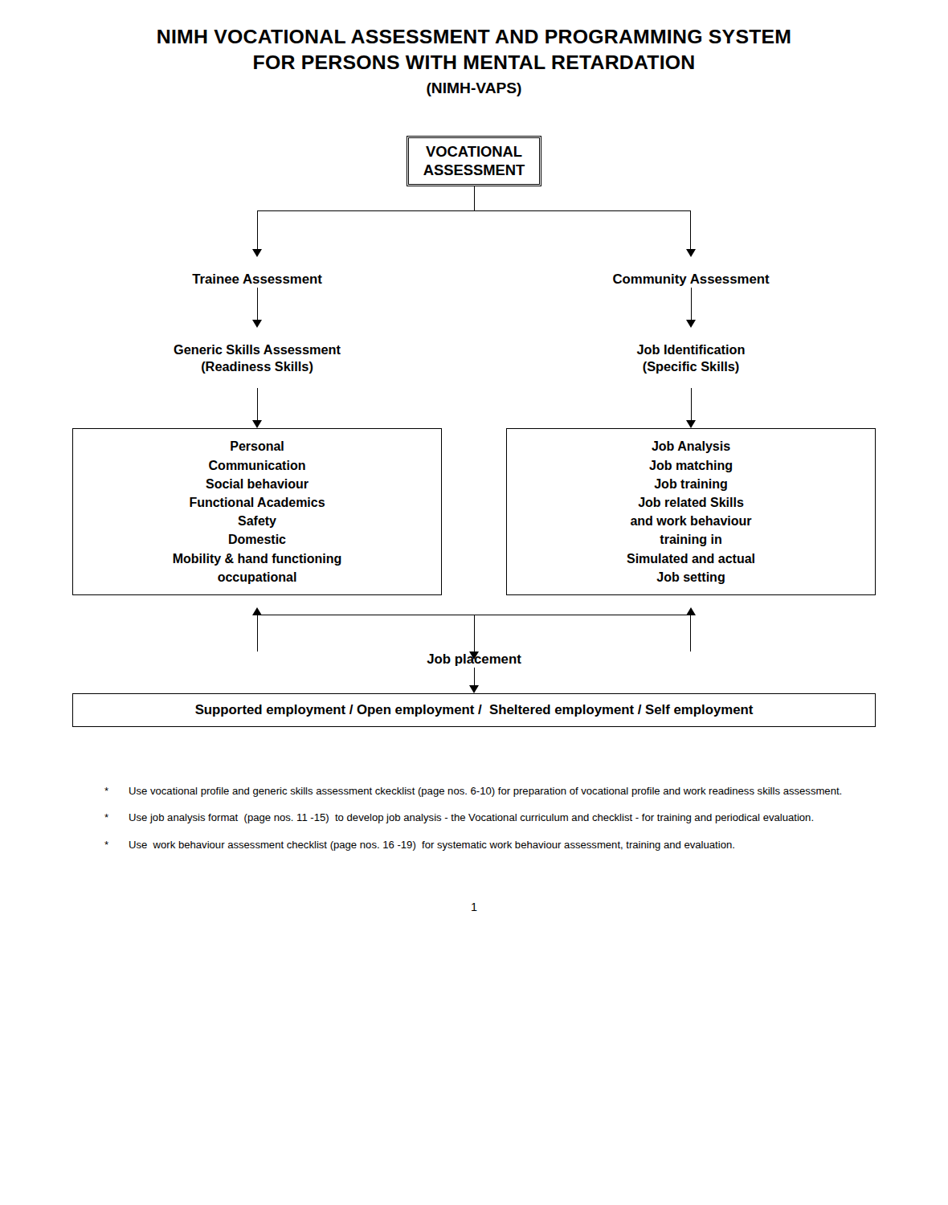NIMH VOCATIONAL ASSESSMENT AND PROGRAMMING SYSTEM
FOR PERSONS WITH MENTAL RETARDATION
(NIMH-VAPS)
VOCATIONAL
ASSESSMENT
Trainee Assessment
Community Assessment
Generic Skills Assessment
(Readiness Skills)
Job Identification
(Specific Skills)
Personal
Communication
Social behaviour
Functional Academics
Safety
Domestic
Mobility & hand functioning
occupational
Job Analysis
Job matching
Job training
Job related Skills
and work behaviour
training in
Simulated and actual
Job setting
Job placement
Supported employment / Open employment / Sheltered employment / Self employment
Use vocational profile and generic skills assessment ckecklist (page nos. 6-10) for preparation of vocational profile and work readiness skills assessment.
Use job analysis format (page nos. 11 -15) to develop job analysis - the Vocational curriculum and checklist - for training and periodical evaluation.
Use work behaviour assessment checklist (page nos. 16 -19) for systematic work behaviour assessment, training and evaluation.
1